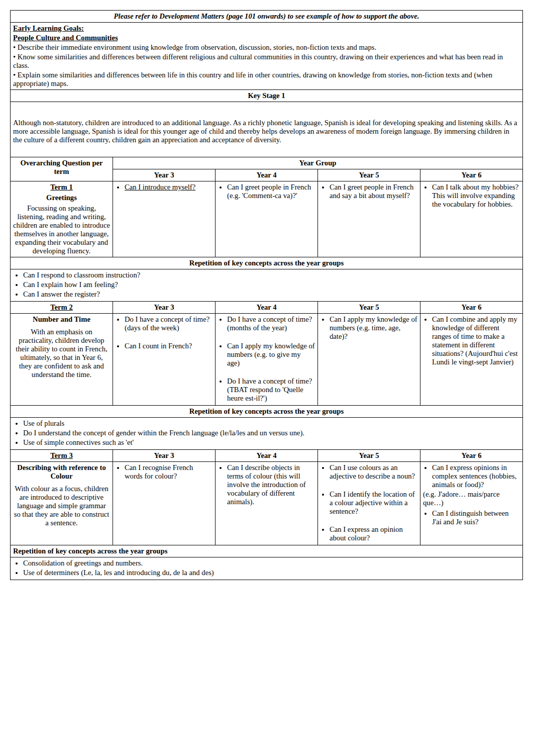| Please refer to Development Matters (page 101 onwards) to see example of how to support the above. |
| Early Learning Goals: People Culture and Communities • Describe their immediate environment using knowledge from observation, discussion, stories, non-fiction texts and maps. • Know some similarities and differences between different religious and cultural communities in this country, drawing on their experiences and what has been read in class. • Explain some similarities and differences between life in this country and life in other countries, drawing on knowledge from stories, non-fiction texts and (when appropriate) maps. |
| Key Stage 1 |
| Although non-statutory, children are introduced to an additional language. As a richly phonetic language, Spanish is ideal for developing speaking and listening skills. As a more accessible language, Spanish is ideal for this younger age of child and thereby helps develops an awareness of modern foreign language. By immersing children in the culture of a different country, children gain an appreciation and acceptance of diversity. |
| Overarching Question per term | Year Group |
| Year 3 | Year 4 | Year 5 | Year 6 |
| Term 1 Greetings Focussing on speaking, listening, reading and writing, children are enabled to introduce themselves in another language, expanding their vocabulary and developing fluency. | Can I introduce myself? | Can I greet people in French (e.g. 'Comment-ca va)?' | Can I greet people in French and say a bit about myself? | Can I talk about my hobbies? This will involve expanding the vocabulary for hobbies. |
| Repetition of key concepts across the year groups |
| Can I respond to classroom instruction? Can I explain how I am feeling? Can I answer the register? |
| Term 2 | Year 3 | Year 4 | Year 5 | Year 6 |
| Number and Time With an emphasis on practicality, children develop their ability to count in French, ultimately, so that in Year 6, they are confident to ask and understand the time. | Do I have a concept of time? (days of the week) Can I count in French? | Do I have a concept of time? (months of the year) Can I apply my knowledge of numbers (e.g. to give my age) Do I have a concept of time? (TBAT respond to 'Quelle heure est-il?') | Can I apply my knowledge of numbers (e.g. time, age, date)? | Can I combine and apply my knowledge of different ranges of time to make a statement in different situations? (Aujourd'hui c'est Lundi le vingt-sept Janvier) |
| Repetition of key concepts across the year groups |
| Use of plurals Do I understand the concept of gender within the French language (le/la/les and un versus une). Use of simple connectives such as 'et' |
| Term 3 | Year 3 | Year 4 | Year 5 | Year 6 |
| Describing with reference to Colour With colour as a focus, children are introduced to descriptive language and simple grammar so that they are able to construct a sentence. | Can I recognise French words for colour? | Can I describe objects in terms of colour (this will involve the introduction of vocabulary of different animals). | Can I use colours as an adjective to describe a noun? Can I identify the location of a colour adjective within a sentence? Can I express an opinion about colour? | Can I express opinions in complex sentences (hobbies, animals or food)? (e.g. J'adore… mais/parce que…) Can I distinguish between J'ai and Je suis? |
| Repetition of key concepts across the year groups |
| Consolidation of greetings and numbers. Use of determiners (Le, la, les and introducing du, de la and des) |